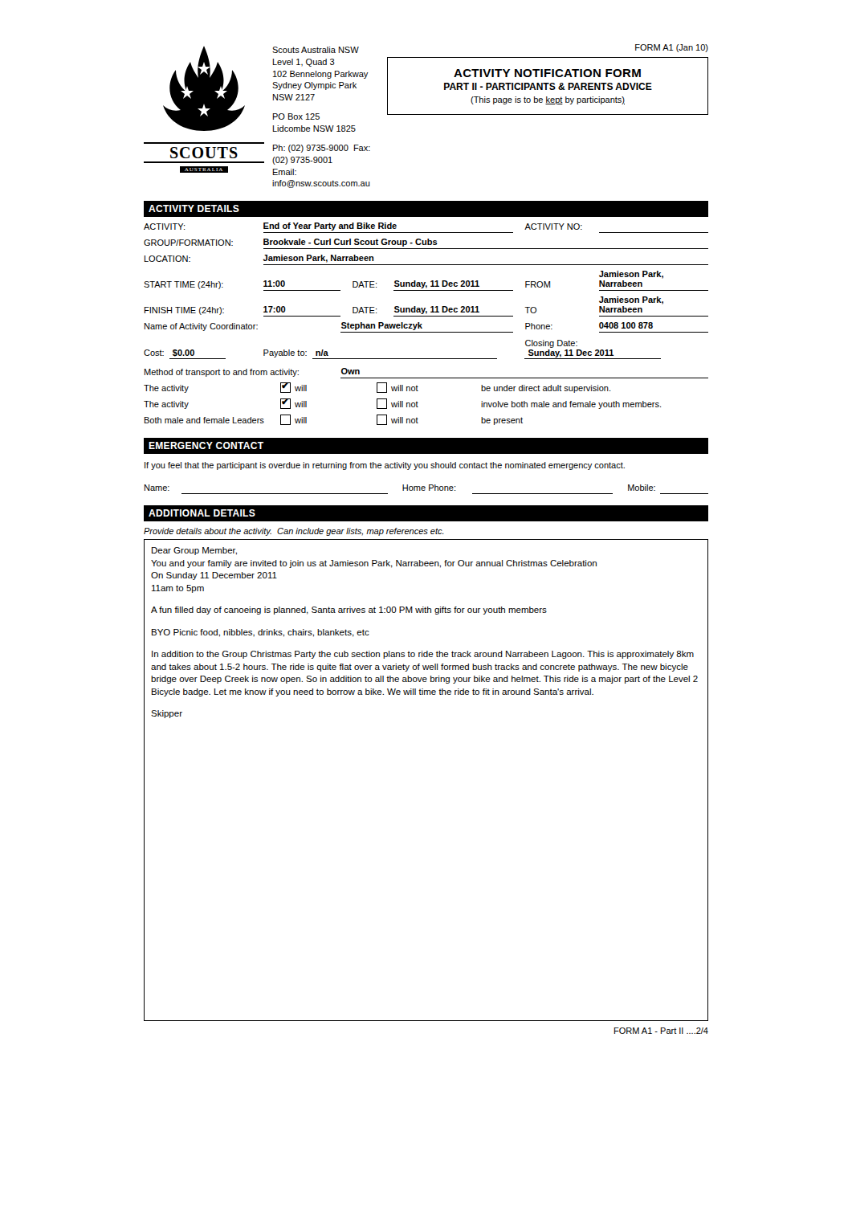SCOUTS
AUSTRALIA
Scouts Australia NSW
Level 1, Quad 3
102 Bennelong Parkway
Sydney Olympic Park NSW 2127
PO Box 125
Lidcombe NSW 1825
Ph: (02) 9735-9000 Fax: (02) 9735-9001
Email: info@nsw.scouts.com.au
FORM A1 (Jan 10)
ACTIVITY NOTIFICATION FORM
PART II - PARTICIPANTS & PARENTS ADVICE
(This page is to be kept by participants)
ACTIVITY DETAILS
| ACTIVITY: | End of Year Party and Bike Ride | ACTIVITY NO: | |
| GROUP/FORMATION: | Brookvale - Curl Curl Scout Group - Cubs |
| LOCATION: | Jamieson Park, Narrabeen |
| START TIME (24hr): | 11:00 | DATE: | Sunday, 11 Dec 2011 | FROM | Jamieson Park, Narrabeen |
| FINISH TIME (24hr): | 17:00 | DATE: | Sunday, 11 Dec 2011 | TO | Jamieson Park, Narrabeen |
| Name of Activity Coordinator: | Stephan Pawelczyk | Phone: | 0408 100 878 |
| Cost: $0.00 | Payable to: n/a | Closing Date: Sunday, 11 Dec 2011 |
| Method of transport to and from activity: | Own |
| The activity | will | will not | be under direct adult supervision. |
| The activity | will | will not | involve both male and female youth members. |
| Both male and female Leaders | will | will not | be present |
EMERGENCY CONTACT
If you feel that the participant is overdue in returning from the activity you should contact the nominated emergency contact.
| Name: | | Home Phone: | | Mobile: | |
ADDITIONAL DETAILS
Provide details about the activity. Can include gear lists, map references etc.
Dear Group Member,
You and your family are invited to join us at Jamieson Park, Narrabeen, for Our annual Christmas Celebration
On Sunday 11 December 2011
11am to 5pm
A fun filled day of canoeing is planned, Santa arrives at 1:00 PM with gifts for our youth members
BYO Picnic food, nibbles, drinks, chairs, blankets, etc
In addition to the Group Christmas Party the cub section plans to ride the track around Narrabeen Lagoon. This is approximately 8km and takes about 1.5-2 hours. The ride is quite flat over a variety of well formed bush tracks and concrete pathways. The new bicycle bridge over Deep Creek is now open. So in addition to all the above bring your bike and helmet. This ride is a major part of the Level 2 Bicycle badge. Let me know if you need to borrow a bike. We will time the ride to fit in around Santa's arrival.
Skipper
FORM A1 - Part II ....2/4